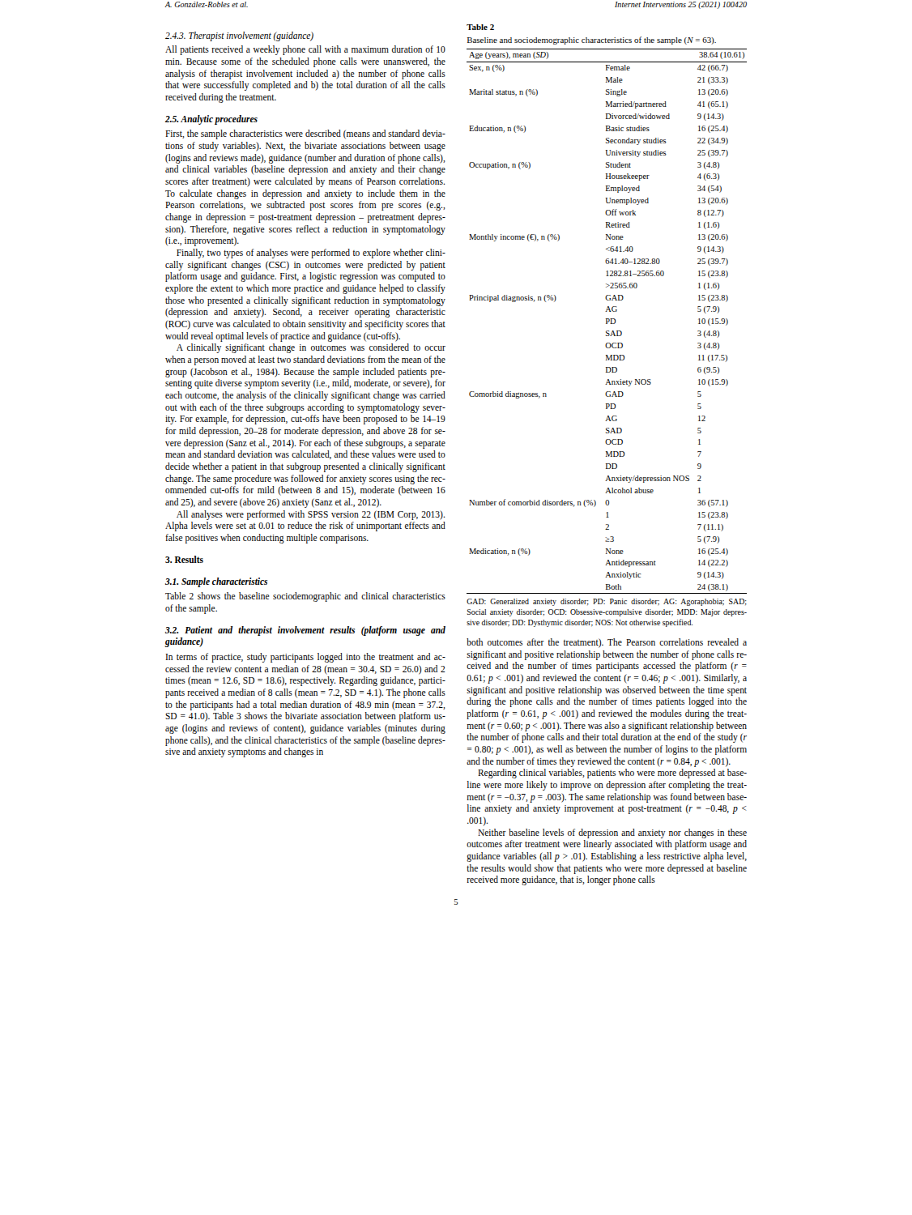A. González-Robles et al.
Internet Interventions 25 (2021) 100420
2.4.3. Therapist involvement (guidance)
All patients received a weekly phone call with a maximum duration of 10 min. Because some of the scheduled phone calls were unanswered, the analysis of therapist involvement included a) the number of phone calls that were successfully completed and b) the total duration of all the calls received during the treatment.
2.5. Analytic procedures
First, the sample characteristics were described (means and standard deviations of study variables). Next, the bivariate associations between usage (logins and reviews made), guidance (number and duration of phone calls), and clinical variables (baseline depression and anxiety and their change scores after treatment) were calculated by means of Pearson correlations. To calculate changes in depression and anxiety to include them in the Pearson correlations, we subtracted post scores from pre scores (e.g., change in depression = post-treatment depression – pretreatment depression). Therefore, negative scores reflect a reduction in symptomatology (i.e., improvement).
Finally, two types of analyses were performed to explore whether clinically significant changes (CSC) in outcomes were predicted by patient platform usage and guidance. First, a logistic regression was computed to explore the extent to which more practice and guidance helped to classify those who presented a clinically significant reduction in symptomatology (depression and anxiety). Second, a receiver operating characteristic (ROC) curve was calculated to obtain sensitivity and specificity scores that would reveal optimal levels of practice and guidance (cut-offs).
A clinically significant change in outcomes was considered to occur when a person moved at least two standard deviations from the mean of the group (Jacobson et al., 1984). Because the sample included patients presenting quite diverse symptom severity (i.e., mild, moderate, or severe), for each outcome, the analysis of the clinically significant change was carried out with each of the three subgroups according to symptomatology severity. For example, for depression, cut-offs have been proposed to be 14–19 for mild depression, 20–28 for moderate depression, and above 28 for severe depression (Sanz et al., 2014). For each of these subgroups, a separate mean and standard deviation was calculated, and these values were used to decide whether a patient in that subgroup presented a clinically significant change. The same procedure was followed for anxiety scores using the recommended cut-offs for mild (between 8 and 15), moderate (between 16 and 25), and severe (above 26) anxiety (Sanz et al., 2012).
All analyses were performed with SPSS version 22 (IBM Corp, 2013). Alpha levels were set at 0.01 to reduce the risk of unimportant effects and false positives when conducting multiple comparisons.
3. Results
3.1. Sample characteristics
Table 2 shows the baseline sociodemographic and clinical characteristics of the sample.
3.2. Patient and therapist involvement results (platform usage and guidance)
In terms of practice, study participants logged into the treatment and accessed the review content a median of 28 (mean = 30.4, SD = 26.0) and 2 times (mean = 12.6, SD = 18.6), respectively. Regarding guidance, participants received a median of 8 calls (mean = 7.2, SD = 4.1). The phone calls to the participants had a total median duration of 48.9 min (mean = 37.2, SD = 41.0). Table 3 shows the bivariate association between platform usage (logins and reviews of content), guidance variables (minutes during phone calls), and the clinical characteristics of the sample (baseline depressive and anxiety symptoms and changes in
Table 2
Baseline and sociodemographic characteristics of the sample (N = 63).
| Age (years), mean ( SD ) | | 38.64 (10.61) |
| --- | --- | --- |
| Sex, n (%) | Female | 42 (66.7) |
| | Male | 21 (33.3) |
| Marital status, n (%) | Single | 13 (20.6) |
| | Married/partnered | 41 (65.1) |
| | Divorced/widowed | 9 (14.3) |
| Education, n (%) | Basic studies | 16 (25.4) |
| | Secondary studies | 22 (34.9) |
| | University studies | 25 (39.7) |
| Occupation, n (%) | Student | 3 (4.8) |
| | Housekeeper | 4 (6.3) |
| | Employed | 34 (54) |
| | Unemployed | 13 (20.6) |
| | Off work | 8 (12.7) |
| | Retired | 1 (1.6) |
| Monthly income (€), n (%) | None | 13 (20.6) |
| | <641.40 | 9 (14.3) |
| | 641.40–1282.80 | 25 (39.7) |
| | 1282.81–2565.60 | 15 (23.8) |
| | >2565.60 | 1 (1.6) |
| Principal diagnosis, n (%) | GAD | 15 (23.8) |
| | AG | 5 (7.9) |
| | PD | 10 (15.9) |
| | SAD | 3 (4.8) |
| | OCD | 3 (4.8) |
| | MDD | 11 (17.5) |
| | DD | 6 (9.5) |
| | Anxiety NOS | 10 (15.9) |
| Comorbid diagnoses, n | GAD | 5 |
| | PD | 5 |
| | AG | 12 |
| | SAD | 5 |
| | OCD | 1 |
| | MDD | 7 |
| | DD | 9 |
| | Anxiety/depression NOS | 2 |
| | Alcohol abuse | 1 |
| Number of comorbid disorders, n (%) | 0 | 36 (57.1) |
| | 1 | 15 (23.8) |
| | 2 | 7 (11.1) |
| | ≥3 | 5 (7.9) |
| Medication, n (%) | None | 16 (25.4) |
| | Antidepressant | 14 (22.2) |
| | Anxiolytic | 9 (14.3) |
| | Both | 24 (38.1) |
GAD: Generalized anxiety disorder; PD: Panic disorder; AG: Agoraphobia; SAD; Social anxiety disorder; OCD: Obsessive-compulsive disorder; MDD: Major depressive disorder; DD: Dysthymic disorder; NOS: Not otherwise specified.
both outcomes after the treatment). The Pearson correlations revealed a significant and positive relationship between the number of phone calls received and the number of times participants accessed the platform (r = 0.61; p < .001) and reviewed the content (r = 0.46; p < .001). Similarly, a significant and positive relationship was observed between the time spent during the phone calls and the number of times patients logged into the platform (r = 0.61, p < .001) and reviewed the modules during the treatment (r = 0.60; p < .001). There was also a significant relationship between the number of phone calls and their total duration at the end of the study (r = 0.80; p < .001), as well as between the number of logins to the platform and the number of times they reviewed the content (r = 0.84, p < .001).
Regarding clinical variables, patients who were more depressed at baseline were more likely to improve on depression after completing the treatment (r = −0.37, p = .003). The same relationship was found between baseline anxiety and anxiety improvement at post-treatment (r = −0.48, p < .001).
Neither baseline levels of depression and anxiety nor changes in these outcomes after treatment were linearly associated with platform usage and guidance variables (all p > .01). Establishing a less restrictive alpha level, the results would show that patients who were more depressed at baseline received more guidance, that is, longer phone calls
5